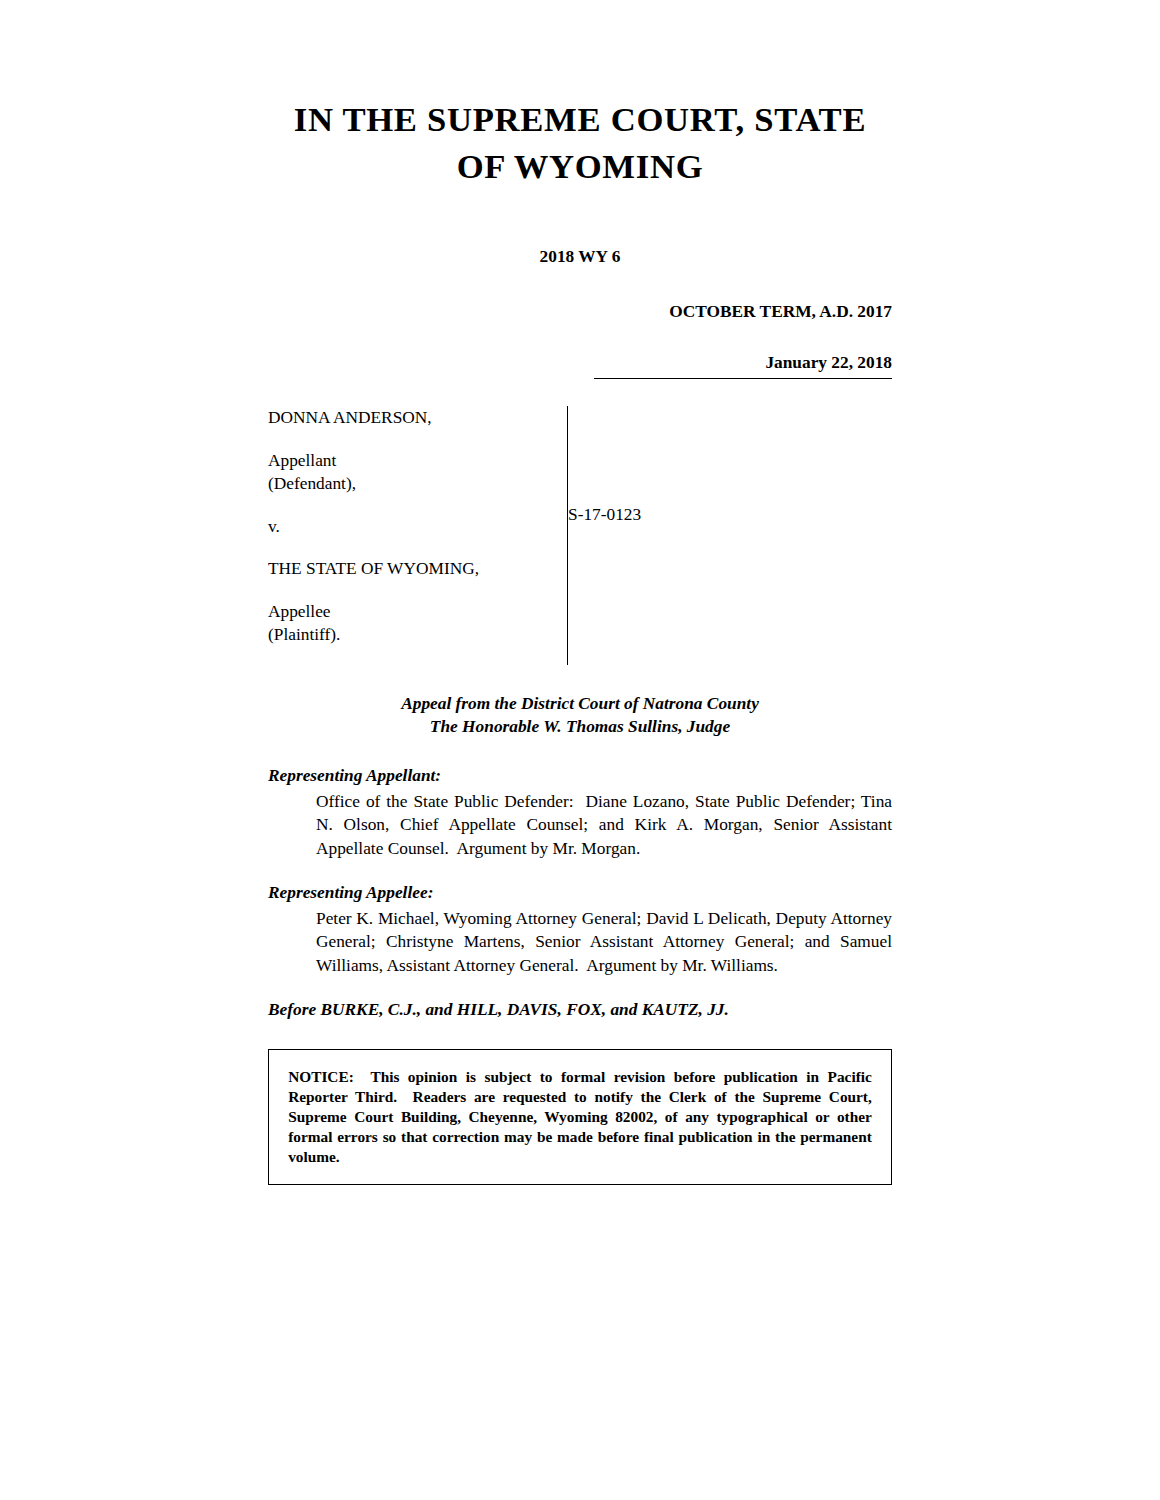IN THE SUPREME COURT, STATE OF WYOMING
2018 WY 6
OCTOBER TERM, A.D. 2017
January 22, 2018
| DONNA ANDERSON, Appellant (Defendant), v. THE STATE OF WYOMING, Appellee (Plaintiff). | S-17-0123 |
Appeal from the District Court of Natrona County
The Honorable W. Thomas Sullins, Judge
Representing Appellant:
Office of the State Public Defender: Diane Lozano, State Public Defender; Tina N. Olson, Chief Appellate Counsel; and Kirk A. Morgan, Senior Assistant Appellate Counsel. Argument by Mr. Morgan.
Representing Appellee:
Peter K. Michael, Wyoming Attorney General; David L Delicath, Deputy Attorney General; Christyne Martens, Senior Assistant Attorney General; and Samuel Williams, Assistant Attorney General. Argument by Mr. Williams.
Before BURKE, C.J., and HILL, DAVIS, FOX, and KAUTZ, JJ.
NOTICE: This opinion is subject to formal revision before publication in Pacific Reporter Third. Readers are requested to notify the Clerk of the Supreme Court, Supreme Court Building, Cheyenne, Wyoming 82002, of any typographical or other formal errors so that correction may be made before final publication in the permanent volume.